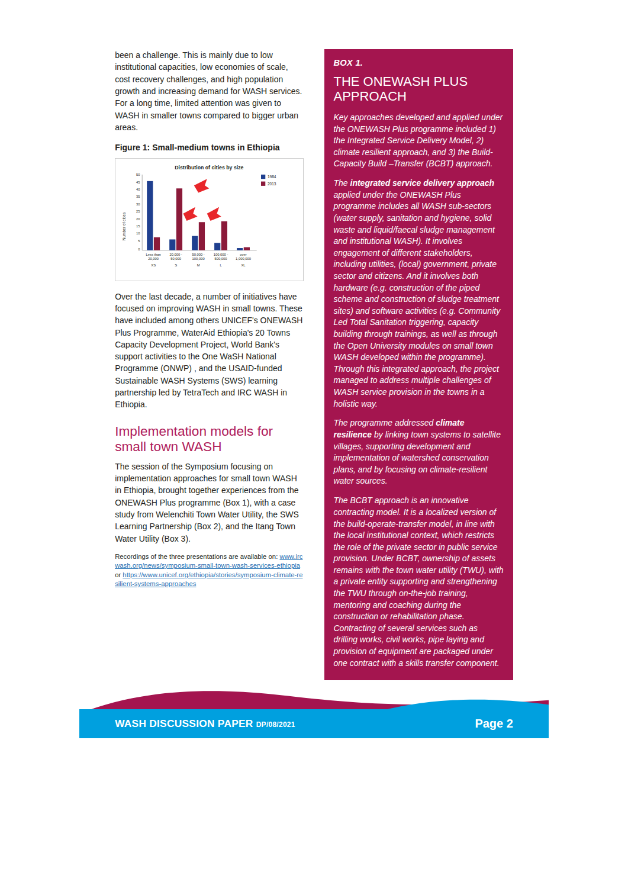been a challenge. This is mainly due to low institutional capacities, low economies of scale, cost recovery challenges, and high population growth and increasing demand for WASH services. For a long time, limited attention was given to WASH in smaller towns compared to bigger urban areas.
Figure 1: Small-medium towns in Ethiopia
Distribution of cities by size 1984 2013 Number of cities 50 45 40 35 30 25 20 15 10 5 0 Less than 20,000 XS 20,000 - 50,000 S 50,000 - 100,000 M 100,000 - 500,000 L over 1,000,000 XL
Over the last decade, a number of initiatives have focused on improving WASH in small towns. These have included among others UNICEF's ONEWASH Plus Programme, WaterAid Ethiopia's 20 Towns Capacity Development Project, World Bank's support activities to the One WaSH National Programme (ONWP) , and the USAID-funded Sustainable WASH Systems (SWS) learning partnership led by TetraTech and IRC WASH in Ethiopia.
Implementation models for small town WASH
The session of the Symposium focusing on implementation approaches for small town WASH in Ethiopia, brought together experiences from the ONEWASH Plus programme (Box 1), with a case study from Welenchiti Town Water Utility, the SWS Learning Partnership (Box 2), and the Itang Town Water Utility (Box 3).
Recordings of the three presentations are available on: www.ircwash.org/news/symposium-small-town-wash-services-ethiopia or https://www.unicef.org/ethiopia/stories/symposium-climate-resilient-systems-approaches
BOX 1.
THE ONEWASH PLUS APPROACH
Key approaches developed and applied under the ONEWASH Plus programme included 1) the Integrated Service Delivery Model, 2) climate resilient approach, and 3) the Build-Capacity Build –Transfer (BCBT) approach.
The integrated service delivery approach applied under the ONEWASH Plus programme includes all WASH sub-sectors (water supply, sanitation and hygiene, solid waste and liquid/faecal sludge management and institutional WASH). It involves engagement of different stakeholders, including utilities, (local) government, private sector and citizens. And it involves both hardware (e.g. construction of the piped scheme and construction of sludge treatment sites) and software activities (e.g. Community Led Total Sanitation triggering, capacity building through trainings, as well as through the Open University modules on small town WASH developed within the programme). Through this integrated approach, the project managed to address multiple challenges of WASH service provision in the towns in a holistic way.
The programme addressed climate resilience by linking town systems to satellite villages, supporting development and implementation of watershed conservation plans, and by focusing on climate-resilient water sources.
The BCBT approach is an innovative contracting model. It is a localized version of the build-operate-transfer model, in line with the local institutional context, which restricts the role of the private sector in public service provision. Under BCBT, ownership of assets remains with the town water utility (TWU), with a private entity supporting and strengthening the TWU through on-the-job training, mentoring and coaching during the construction or rehabilitation phase. Contracting of several services such as drilling works, civil works, pipe laying and provision of equipment are packaged under one contract with a skills transfer component.
WASH DISCUSSION PAPER DP/08/2021
Page 2